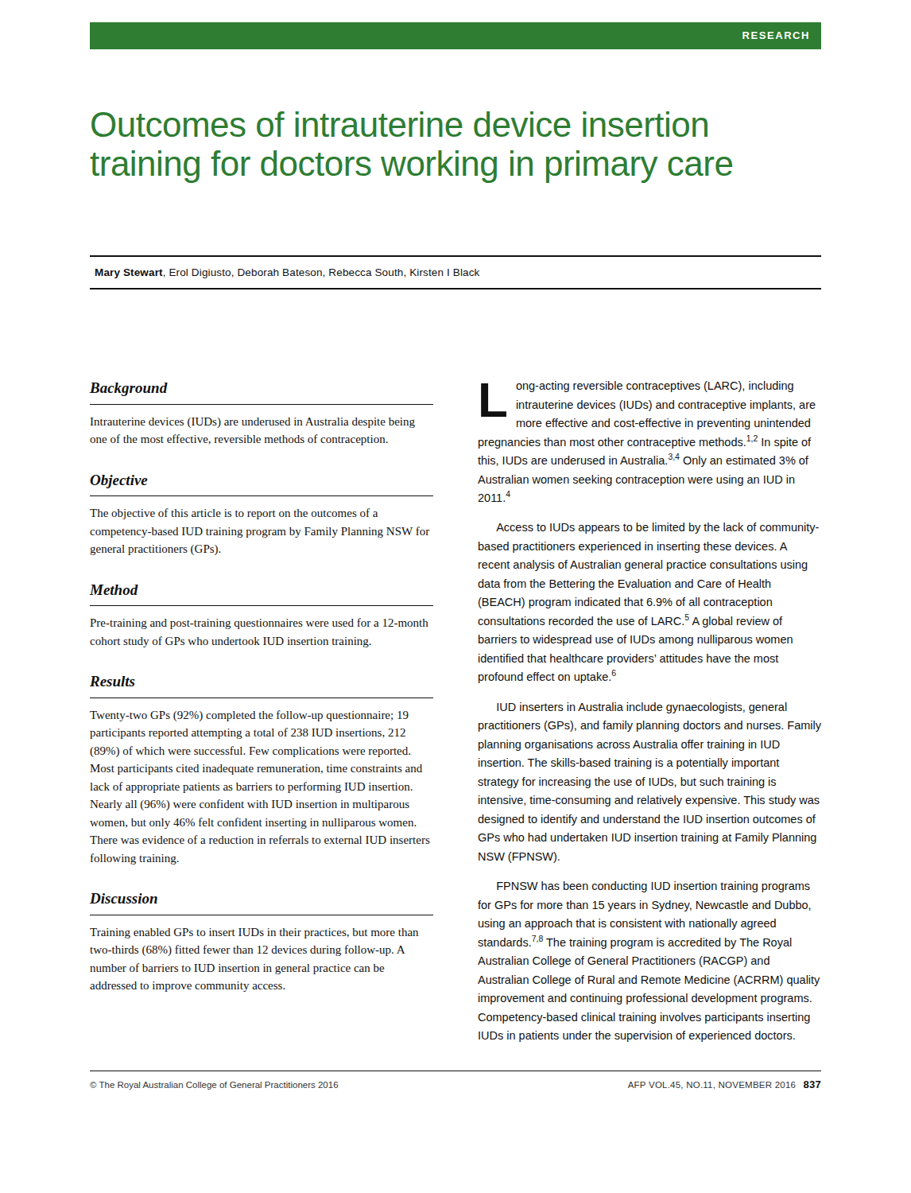RESEARCH
Outcomes of intrauterine device insertion training for doctors working in primary care
Mary Stewart, Erol Digiusto, Deborah Bateson, Rebecca South, Kirsten I Black
Background
Intrauterine devices (IUDs) are underused in Australia despite being one of the most effective, reversible methods of contraception.
Objective
The objective of this article is to report on the outcomes of a competency-based IUD training program by Family Planning NSW for general practitioners (GPs).
Method
Pre-training and post-training questionnaires were used for a 12-month cohort study of GPs who undertook IUD insertion training.
Results
Twenty-two GPs (92%) completed the follow-up questionnaire; 19 participants reported attempting a total of 238 IUD insertions, 212 (89%) of which were successful. Few complications were reported. Most participants cited inadequate remuneration, time constraints and lack of appropriate patients as barriers to performing IUD insertion. Nearly all (96%) were confident with IUD insertion in multiparous women, but only 46% felt confident inserting in nulliparous women. There was evidence of a reduction in referrals to external IUD inserters following training.
Discussion
Training enabled GPs to insert IUDs in their practices, but more than two-thirds (68%) fitted fewer than 12 devices during follow-up. A number of barriers to IUD insertion in general practice can be addressed to improve community access.
Long-acting reversible contraceptives (LARC), including intrauterine devices (IUDs) and contraceptive implants, are more effective and cost-effective in preventing unintended pregnancies than most other contraceptive methods.1,2 In spite of this, IUDs are underused in Australia.3,4 Only an estimated 3% of Australian women seeking contraception were using an IUD in 2011.4
Access to IUDs appears to be limited by the lack of community-based practitioners experienced in inserting these devices. A recent analysis of Australian general practice consultations using data from the Bettering the Evaluation and Care of Health (BEACH) program indicated that 6.9% of all contraception consultations recorded the use of LARC.5 A global review of barriers to widespread use of IUDs among nulliparous women identified that healthcare providers’ attitudes have the most profound effect on uptake.6
IUD inserters in Australia include gynaecologists, general practitioners (GPs), and family planning doctors and nurses. Family planning organisations across Australia offer training in IUD insertion. The skills-based training is a potentially important strategy for increasing the use of IUDs, but such training is intensive, time-consuming and relatively expensive. This study was designed to identify and understand the IUD insertion outcomes of GPs who had undertaken IUD insertion training at Family Planning NSW (FPNSW).
FPNSW has been conducting IUD insertion training programs for GPs for more than 15 years in Sydney, Newcastle and Dubbo, using an approach that is consistent with nationally agreed standards.7,8 The training program is accredited by The Royal Australian College of General Practitioners (RACGP) and Australian College of Rural and Remote Medicine (ACRRM) quality improvement and continuing professional development programs. Competency-based clinical training involves participants inserting IUDs in patients under the supervision of experienced doctors.
© The Royal Australian College of General Practitioners 2016
AFP VOL.45, NO.11, NOVEMBER 2016 837